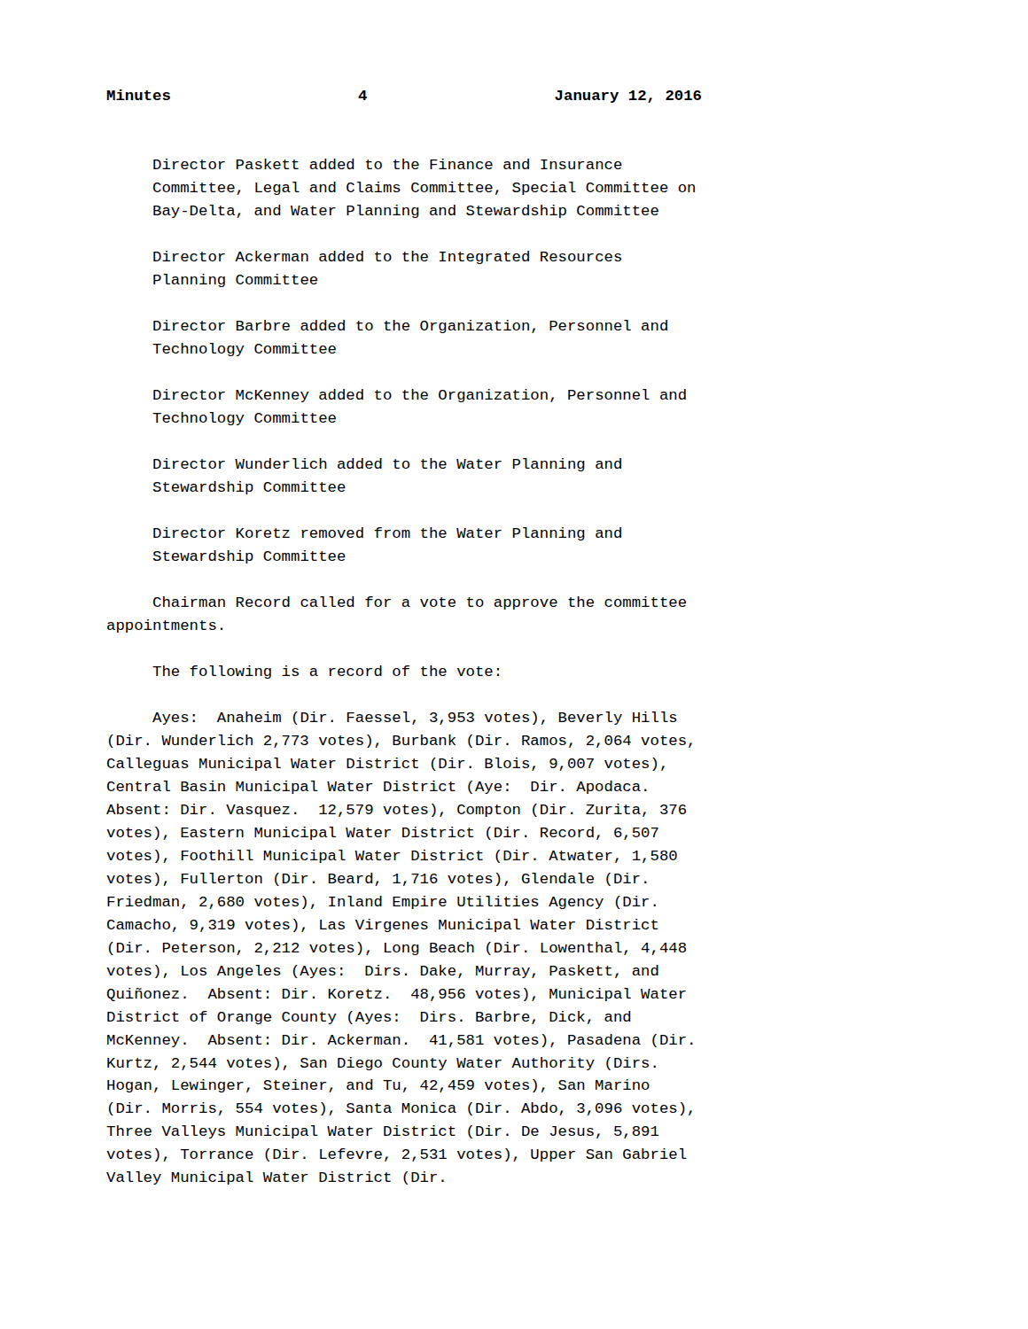Minutes 4 January 12, 2016
Director Paskett added to the Finance and Insurance Committee, Legal and Claims Committee, Special Committee on Bay-Delta, and Water Planning and Stewardship Committee
Director Ackerman added to the Integrated Resources Planning Committee
Director Barbre added to the Organization, Personnel and Technology Committee
Director McKenney added to the Organization, Personnel and Technology Committee
Director Wunderlich added to the Water Planning and Stewardship Committee
Director Koretz removed from the Water Planning and Stewardship Committee
Chairman Record called for a vote to approve the committee appointments.
The following is a record of the vote:
Ayes: Anaheim (Dir. Faessel, 3,953 votes), Beverly Hills (Dir. Wunderlich 2,773 votes), Burbank (Dir. Ramos, 2,064 votes, Calleguas Municipal Water District (Dir. Blois, 9,007 votes), Central Basin Municipal Water District (Aye: Dir. Apodaca. Absent: Dir. Vasquez. 12,579 votes), Compton (Dir. Zurita, 376 votes), Eastern Municipal Water District (Dir. Record, 6,507 votes), Foothill Municipal Water District (Dir. Atwater, 1,580 votes), Fullerton (Dir. Beard, 1,716 votes), Glendale (Dir. Friedman, 2,680 votes), Inland Empire Utilities Agency (Dir. Camacho, 9,319 votes), Las Virgenes Municipal Water District (Dir. Peterson, 2,212 votes), Long Beach (Dir. Lowenthal, 4,448 votes), Los Angeles (Ayes: Dirs. Dake, Murray, Paskett, and Quiñonez. Absent: Dir. Koretz. 48,956 votes), Municipal Water District of Orange County (Ayes: Dirs. Barbre, Dick, and McKenney. Absent: Dir. Ackerman. 41,581 votes), Pasadena (Dir. Kurtz, 2,544 votes), San Diego County Water Authority (Dirs. Hogan, Lewinger, Steiner, and Tu, 42,459 votes), San Marino (Dir. Morris, 554 votes), Santa Monica (Dir. Abdo, 3,096 votes), Three Valleys Municipal Water District (Dir. De Jesus, 5,891 votes), Torrance (Dir. Lefevre, 2,531 votes), Upper San Gabriel Valley Municipal Water District (Dir.